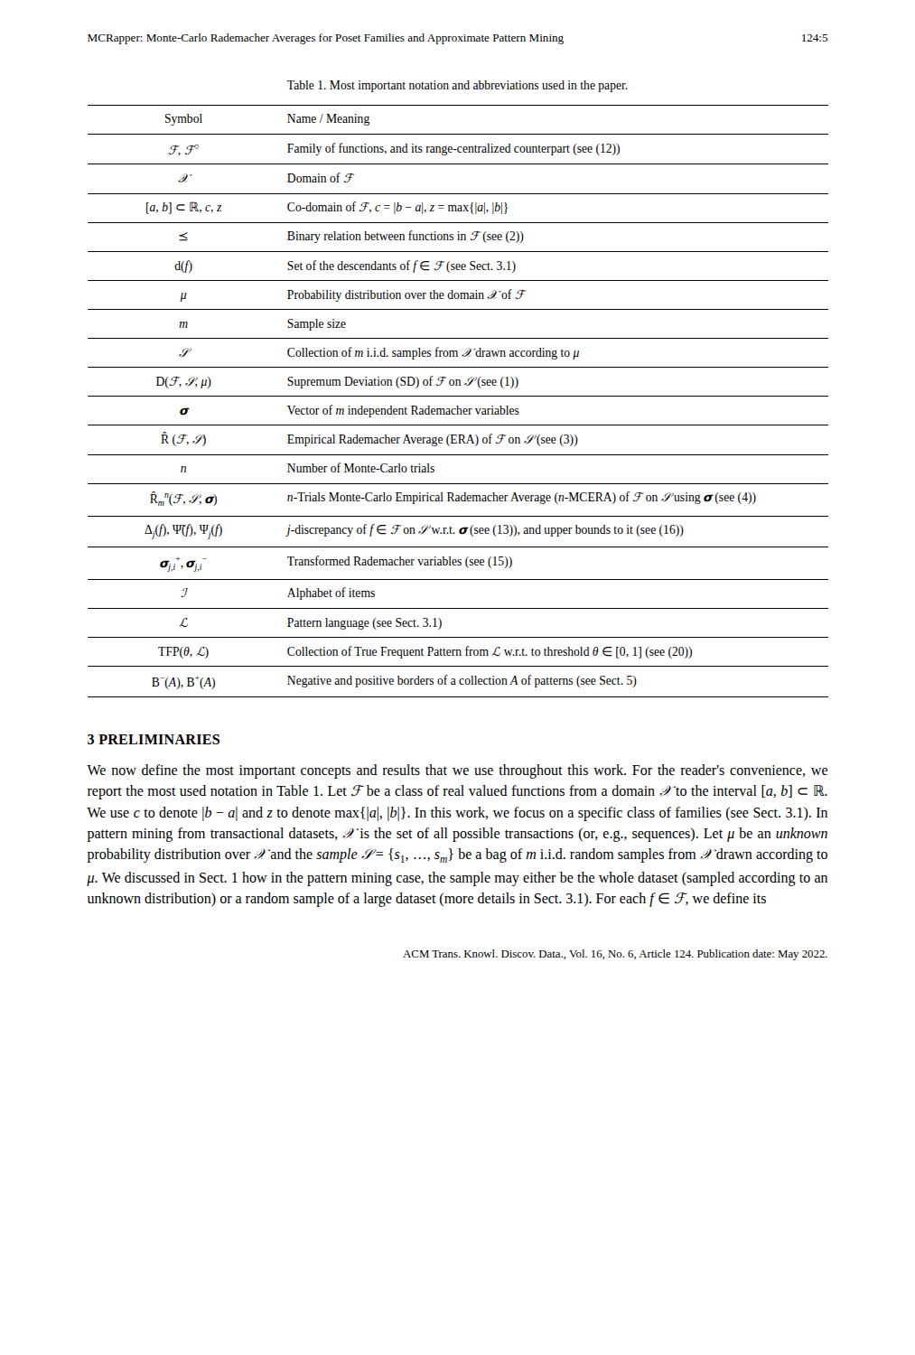MCRapper: Monte-Carlo Rademacher Averages for Poset Families and Approximate Pattern Mining 124:5
Table 1. Most important notation and abbreviations used in the paper.
| Symbol | Name / Meaning |
| --- | --- |
| ℱ , ℱ ○ | Family of functions, and its range-centralized counterpart (see (12)) |
| 𝒳 | Domain of ℱ |
| [ a , b ] ⊂ ℝ, c , z | Co-domain of ℱ , c = / b − a /, z = max{/ a /, / b /} |
| ⪯ | Binary relation between functions in ℱ (see (2)) |
| d( f ) | Set of the descendants of f ∈ ℱ (see Sect. 3.1) |
| μ | Probability distribution over the domain 𝒳 of ℱ |
| m | Sample size |
| 𝒮 | Collection of m i.i.d. samples from 𝒳 drawn according to μ |
| D( ℱ , 𝒮 , μ ) | Supremum Deviation (SD) of ℱ on 𝒮 (see (1)) |
| 𝝈 | Vector of m independent Rademacher variables |
| R̂ ( ℱ , 𝒮 ) | Empirical Rademacher Average (ERA) of ℱ on 𝒮 (see (3)) |
| n | Number of Monte-Carlo trials |
| R̂ m n ( ℱ , 𝒮 , 𝝈 ) | n -Trials Monte-Carlo Empirical Rademacher Average ( n -MCERA) of ℱ on 𝒮 using 𝝈 (see (4)) |
| Δ j ( f ), Ψ̃( f ), Ψ j ( f ) | j -discrepancy of f ∈ ℱ on 𝒮 w.r.t. 𝝈 (see (13)), and upper bounds to it (see (16)) |
| 𝝈 j , i + , 𝝈 j , i − | Transformed Rademacher variables (see (15)) |
| ℐ | Alphabet of items |
| ℒ | Pattern language (see Sect. 3.1) |
| TFP( θ , ℒ ) | Collection of True Frequent Pattern from ℒ w.r.t. to threshold θ ∈ [0, 1] (see (20)) |
| B − ( A ), B + ( A ) | Negative and positive borders of a collection A of patterns (see Sect. 5) |
3 PRELIMINARIES
We now define the most important concepts and results that we use throughout this work. For the reader's convenience, we report the most used notation in Table 1. Let ℱ be a class of real valued functions from a domain 𝒳 to the interval [a, b] ⊂ ℝ. We use c to denote |b − a| and z to denote max{|a|, |b|}. In this work, we focus on a specific class of families (see Sect. 3.1). In pattern mining from transactional datasets, 𝒳 is the set of all possible transactions (or, e.g., sequences). Let μ be an unknown probability distribution over 𝒳 and the sample 𝒮 = {s1, …, sm} be a bag of m i.i.d. random samples from 𝒳 drawn according to μ. We discussed in Sect. 1 how in the pattern mining case, the sample may either be the whole dataset (sampled according to an unknown distribution) or a random sample of a large dataset (more details in Sect. 3.1). For each f ∈ ℱ, we define its
ACM Trans. Knowl. Discov. Data., Vol. 16, No. 6, Article 124. Publication date: May 2022.